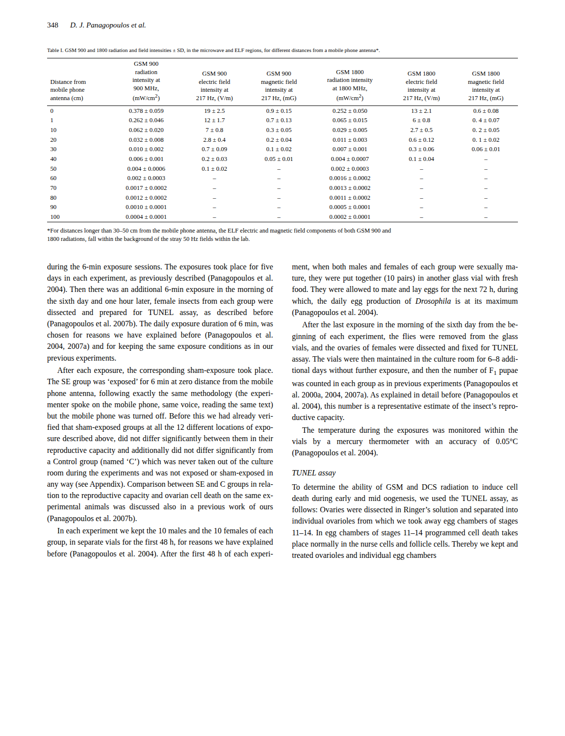348 D. J. Panagopoulos et al.
Table I. GSM 900 and 1800 radiation and field intensities ± SD, in the microwave and ELF regions, for different distances from a mobile phone antenna*.
| Distance from mobile phone antenna (cm) | GSM 900 radiation intensity at 900 MHz, (mW/cm 2 ) | GSM 900 electric field intensity at 217 Hz, (V/m) | GSM 900 magnetic field intensity at 217 Hz, (mG) | GSM 1800 radiation intensity at 1800 MHz, (mW/cm 2 ) | GSM 1800 electric field intensity at 217 Hz, (V/m) | GSM 1800 magnetic field intensity at 217 Hz, (mG) |
| --- | --- | --- | --- | --- | --- | --- |
| 0 | 0.378 ± 0.059 | 19 ± 2.5 | 0.9 ± 0.15 | 0.252 ± 0.050 | 13 ± 2.1 | 0.6 ± 0.08 |
| 1 | 0.262 ± 0.046 | 12 ± 1.7 | 0.7 ± 0.13 | 0.065 ± 0.015 | 6 ± 0.8 | 0. 4 ± 0.07 |
| 10 | 0.062 ± 0.020 | 7 ± 0.8 | 0.3 ± 0.05 | 0.029 ± 0.005 | 2.7 ± 0.5 | 0. 2 ± 0.05 |
| 20 | 0.032 ± 0.008 | 2.8 ± 0.4 | 0.2 ± 0.04 | 0.011 ± 0.003 | 0.6 ± 0.12 | 0. 1 ± 0.02 |
| 30 | 0.010 ± 0.002 | 0.7 ± 0.09 | 0.1 ± 0.02 | 0.007 ± 0.001 | 0.3 ± 0.06 | 0.06 ± 0.01 |
| 40 | 0.006 ± 0.001 | 0.2 ± 0.03 | 0.05 ± 0.01 | 0.004 ± 0.0007 | 0.1 ± 0.04 | – |
| 50 | 0.004 ± 0.0006 | 0.1 ± 0.02 | – | 0.002 ± 0.0003 | – | – |
| 60 | 0.002 ± 0.0003 | – | – | 0.0016 ± 0.0002 | – | – |
| 70 | 0.0017 ± 0.0002 | – | – | 0.0013 ± 0.0002 | – | – |
| 80 | 0.0012 ± 0.0002 | – | – | 0.0011 ± 0.0002 | – | – |
| 90 | 0.0010 ± 0.0001 | – | – | 0.0005 ± 0.0001 | – | – |
| 100 | 0.0004 ± 0.0001 | – | – | 0.0002 ± 0.0001 | – | – |
*For distances longer than 30–50 cm from the mobile phone antenna, the ELF electric and magnetic field components of both GSM 900 and 1800 radiations, fall within the background of the stray 50 Hz fields within the lab.
during the 6-min exposure sessions. The exposures took place for five days in each experiment, as previously described (Panagopoulos et al. 2004). Then there was an additional 6-min exposure in the morning of the sixth day and one hour later, female insects from each group were dissected and prepared for TUNEL assay, as described before (Panagopoulos et al. 2007b). The daily exposure duration of 6 min, was chosen for reasons we have explained before (Panagopoulos et al. 2004, 2007a) and for keeping the same exposure conditions as in our previous experiments.
After each exposure, the corresponding sham-exposure took place. The SE group was ‘exposed’ for 6 min at zero distance from the mobile phone antenna, following exactly the same methodology (the experimenter spoke on the mobile phone, same voice, reading the same text) but the mobile phone was turned off. Before this we had already verified that sham-exposed groups at all the 12 different locations of exposure described above, did not differ significantly between them in their reproductive capacity and additionally did not differ significantly from a Control group (named ‘C’) which was never taken out of the culture room during the experiments and was not exposed or sham-exposed in any way (see Appendix). Comparison between SE and C groups in relation to the reproductive capacity and ovarian cell death on the same experimental animals was discussed also in a previous work of ours (Panagopoulos et al. 2007b).
In each experiment we kept the 10 males and the 10 females of each group, in separate vials for the first 48 h, for reasons we have explained before (Panagopoulos et al. 2004). After the first 48 h of each experiment, when both males and females of each group were sexually mature, they were put together (10 pairs) in another glass vial with fresh food. They were allowed to mate and lay eggs for the next 72 h, during which, the daily egg production of Drosophila is at its maximum (Panagopoulos et al. 2004).
After the last exposure in the morning of the sixth day from the beginning of each experiment, the flies were removed from the glass vials, and the ovaries of females were dissected and fixed for TUNEL assay. The vials were then maintained in the culture room for 6–8 additional days without further exposure, and then the number of F1 pupae was counted in each group as in previous experiments (Panagopoulos et al. 2000a, 2004, 2007a). As explained in detail before (Panagopoulos et al. 2004), this number is a representative estimate of the insect’s reproductive capacity.
The temperature during the exposures was monitored within the vials by a mercury thermometer with an accuracy of 0.05°C (Panagopoulos et al. 2004).
TUNEL assay
To determine the ability of GSM and DCS radiation to induce cell death during early and mid oogenesis, we used the TUNEL assay, as follows: Ovaries were dissected in Ringer’s solution and separated into individual ovarioles from which we took away egg chambers of stages 11–14. In egg chambers of stages 11–14 programmed cell death takes place normally in the nurse cells and follicle cells. Thereby we kept and treated ovarioles and individual egg chambers